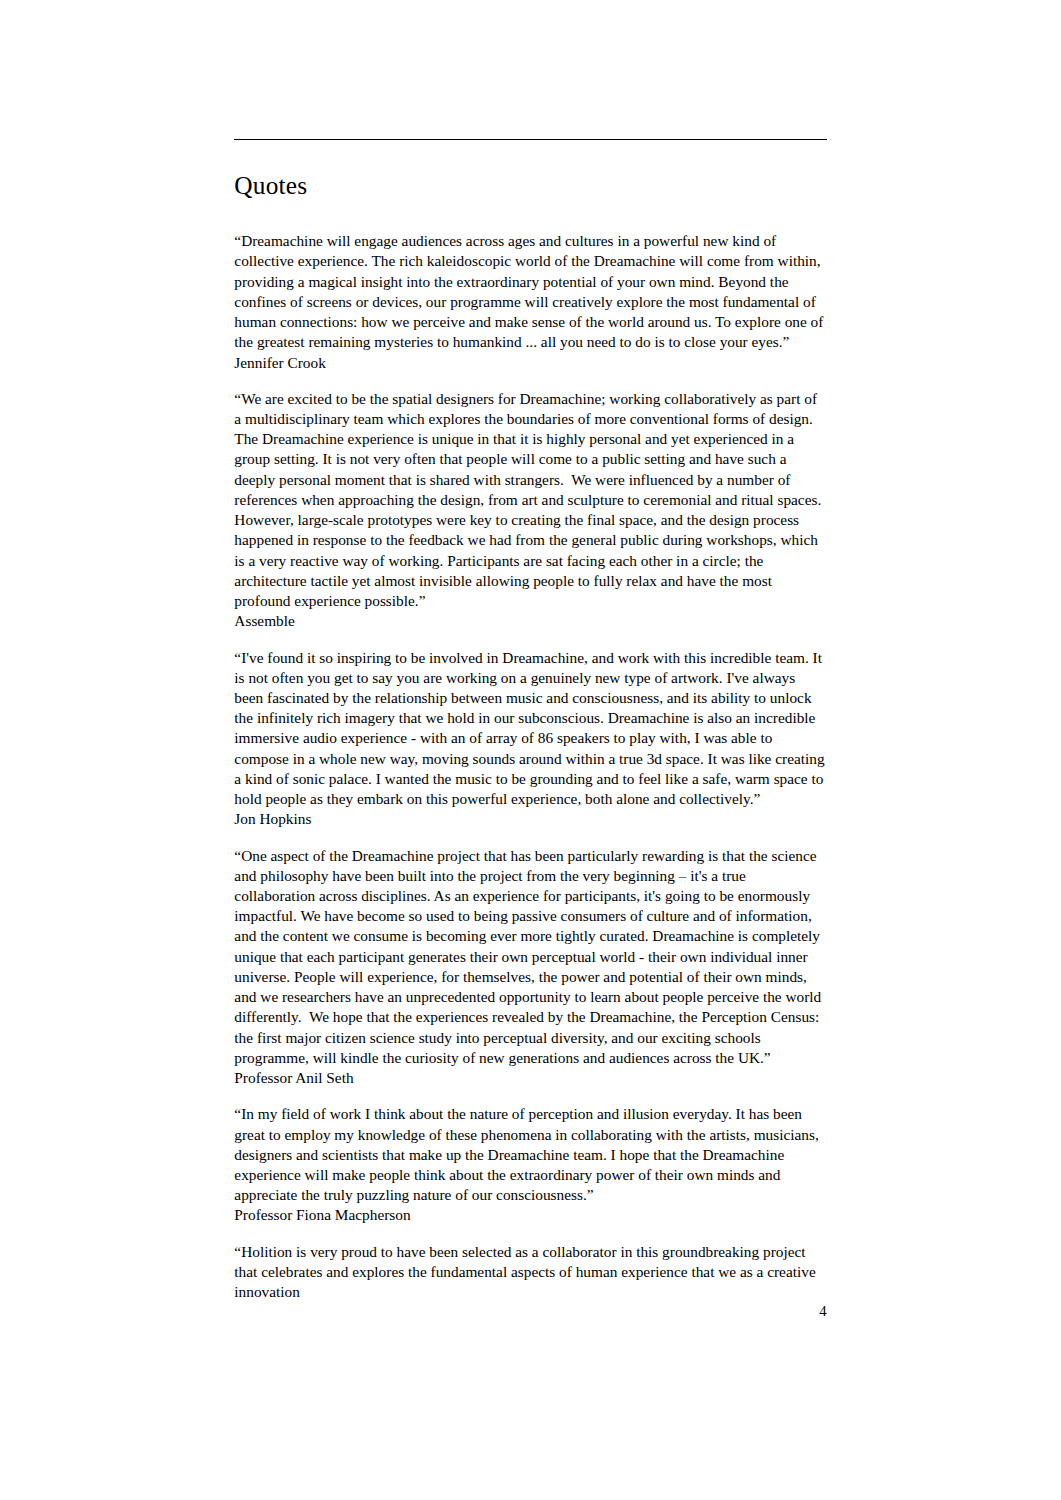Quotes
“Dreamachine will engage audiences across ages and cultures in a powerful new kind of collective experience. The rich kaleidoscopic world of the Dreamachine will come from within, providing a magical insight into the extraordinary potential of your own mind. Beyond the confines of screens or devices, our programme will creatively explore the most fundamental of human connections: how we perceive and make sense of the world around us. To explore one of the greatest remaining mysteries to humankind ... all you need to do is to close your eyes.”
Jennifer Crook
“We are excited to be the spatial designers for Dreamachine; working collaboratively as part of a multidisciplinary team which explores the boundaries of more conventional forms of design. The Dreamachine experience is unique in that it is highly personal and yet experienced in a group setting. It is not very often that people will come to a public setting and have such a deeply personal moment that is shared with strangers. We were influenced by a number of references when approaching the design, from art and sculpture to ceremonial and ritual spaces. However, large-scale prototypes were key to creating the final space, and the design process happened in response to the feedback we had from the general public during workshops, which is a very reactive way of working. Participants are sat facing each other in a circle; the architecture tactile yet almost invisible allowing people to fully relax and have the most profound experience possible.”
Assemble
“I've found it so inspiring to be involved in Dreamachine, and work with this incredible team. It is not often you get to say you are working on a genuinely new type of artwork. I've always been fascinated by the relationship between music and consciousness, and its ability to unlock the infinitely rich imagery that we hold in our subconscious. Dreamachine is also an incredible immersive audio experience - with an of array of 86 speakers to play with, I was able to compose in a whole new way, moving sounds around within a true 3d space. It was like creating a kind of sonic palace. I wanted the music to be grounding and to feel like a safe, warm space to hold people as they embark on this powerful experience, both alone and collectively.”
Jon Hopkins
“One aspect of the Dreamachine project that has been particularly rewarding is that the science and philosophy have been built into the project from the very beginning – it's a true collaboration across disciplines. As an experience for participants, it's going to be enormously impactful. We have become so used to being passive consumers of culture and of information, and the content we consume is becoming ever more tightly curated. Dreamachine is completely unique that each participant generates their own perceptual world - their own individual inner universe. People will experience, for themselves, the power and potential of their own minds, and we researchers have an unprecedented opportunity to learn about people perceive the world differently. We hope that the experiences revealed by the Dreamachine, the Perception Census: the first major citizen science study into perceptual diversity, and our exciting schools programme, will kindle the curiosity of new generations and audiences across the UK.”
Professor Anil Seth
“In my field of work I think about the nature of perception and illusion everyday. It has been great to employ my knowledge of these phenomena in collaborating with the artists, musicians, designers and scientists that make up the Dreamachine team. I hope that the Dreamachine experience will make people think about the extraordinary power of their own minds and appreciate the truly puzzling nature of our consciousness.”
Professor Fiona Macpherson
“Holition is very proud to have been selected as a collaborator in this groundbreaking project that celebrates and explores the fundamental aspects of human experience that we as a creative innovation
4